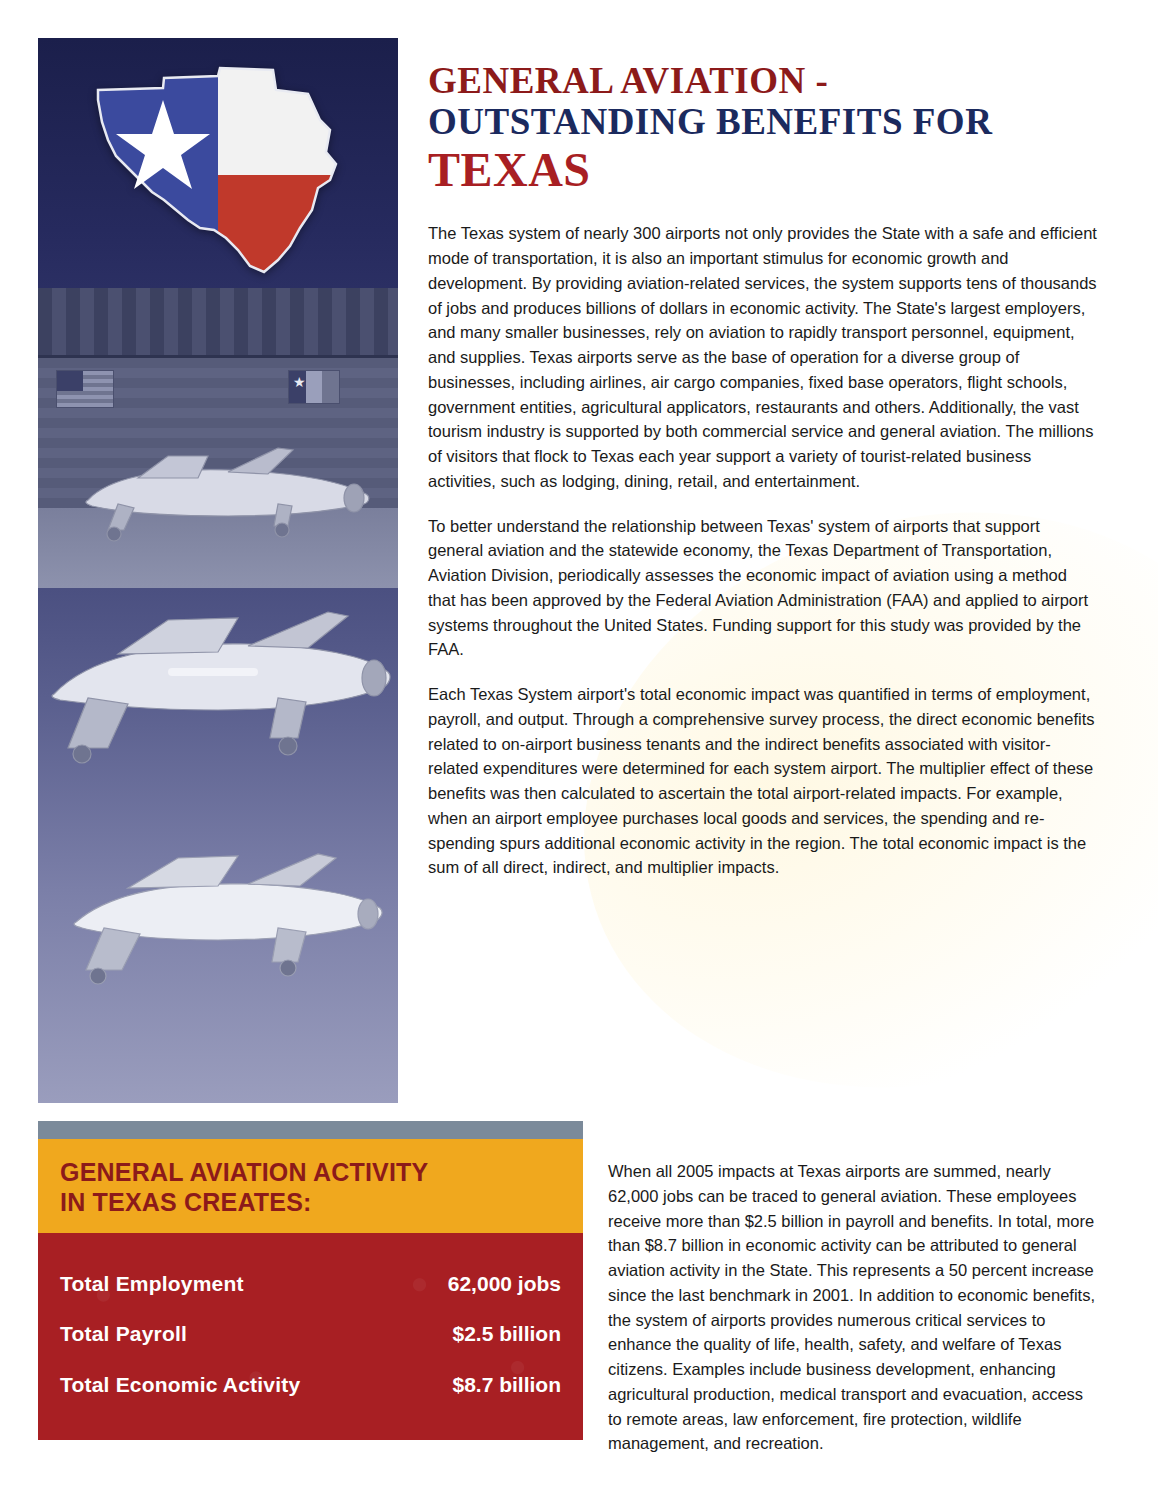GENERAL AVIATION ACTIVITY
IN TEXAS CREATES:
Total Employment 62,000 jobs
Total Payroll $2.5 billion
Total Economic Activity $8.7 billion
GENERAL AVIATION - OUTSTANDING BENEFITS FOR TEXAS
The Texas system of nearly 300 airports not only provides the State with a safe and efficient mode of transportation, it is also an important stimulus for economic growth and development. By providing aviation-related services, the system supports tens of thousands of jobs and produces billions of dollars in economic activity. The State's largest employers, and many smaller businesses, rely on aviation to rapidly transport personnel, equipment, and supplies. Texas airports serve as the base of operation for a diverse group of businesses, including airlines, air cargo companies, fixed base operators, flight schools, government entities, agricultural applicators, restaurants and others. Additionally, the vast tourism industry is supported by both commercial service and general aviation. The millions of visitors that flock to Texas each year support a variety of tourist-related business activities, such as lodging, dining, retail, and entertainment.
To better understand the relationship between Texas' system of airports that support general aviation and the statewide economy, the Texas Department of Transportation, Aviation Division, periodically assesses the economic impact of aviation using a method that has been approved by the Federal Aviation Administration (FAA) and applied to airport systems throughout the United States. Funding support for this study was provided by the FAA.
Each Texas System airport's total economic impact was quantified in terms of employment, payroll, and output. Through a comprehensive survey process, the direct economic benefits related to on-airport business tenants and the indirect benefits associated with visitor-related expenditures were determined for each system airport. The multiplier effect of these benefits was then calculated to ascertain the total airport-related impacts. For example, when an airport employee purchases local goods and services, the spending and re-spending spurs additional economic activity in the region. The total economic impact is the sum of all direct, indirect, and multiplier impacts.
When all 2005 impacts at Texas airports are summed, nearly 62,000 jobs can be traced to general aviation. These employees receive more than $2.5 billion in payroll and benefits. In total, more than $8.7 billion in economic activity can be attributed to general aviation activity in the State. This represents a 50 percent increase since the last benchmark in 2001. In addition to economic benefits, the system of airports provides numerous critical services to enhance the quality of life, health, safety, and welfare of Texas citizens. Examples include business development, enhancing agricultural production, medical transport and evacuation, access to remote areas, law enforcement, fire protection, wildlife management, and recreation.